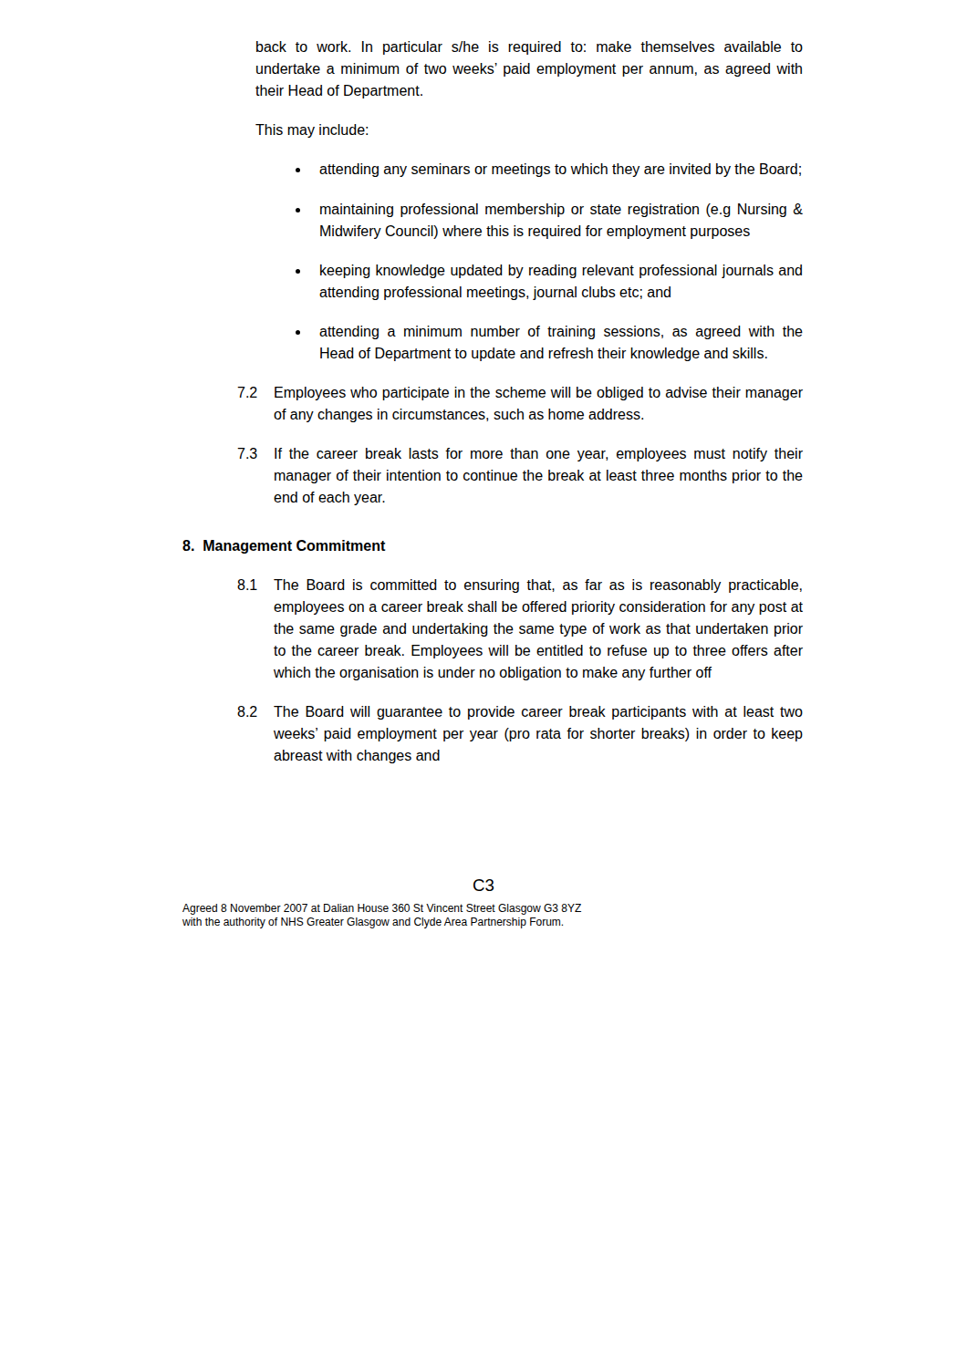back to work. In particular s/he is required to: make themselves available to undertake a minimum of two weeks’ paid employment per annum, as agreed with their Head of Department.
This may include:
attending any seminars or meetings to which they are invited by the Board;
maintaining professional membership or state registration (e.g Nursing & Midwifery Council) where this is required for employment purposes
keeping knowledge updated by reading relevant professional journals and attending professional meetings, journal clubs etc; and
attending a minimum number of training sessions, as agreed with the Head of Department to update and refresh their knowledge and skills.
7.2 Employees who participate in the scheme will be obliged to advise their manager of any changes in circumstances, such as home address.
7.3 If the career break lasts for more than one year, employees must notify their manager of their intention to continue the break at least three months prior to the end of each year.
8. Management Commitment
8.1 The Board is committed to ensuring that, as far as is reasonably practicable, employees on a career break shall be offered priority consideration for any post at the same grade and undertaking the same type of work as that undertaken prior to the career break. Employees will be entitled to refuse up to three offers after which the organisation is under no obligation to make any further off
8.2 The Board will guarantee to provide career break participants with at least two weeks’ paid employment per year (pro rata for shorter breaks) in order to keep abreast with changes and
C3
Agreed 8 November 2007 at Dalian House 360 St Vincent Street Glasgow G3 8YZ
with the authority of NHS Greater Glasgow and Clyde Area Partnership Forum.